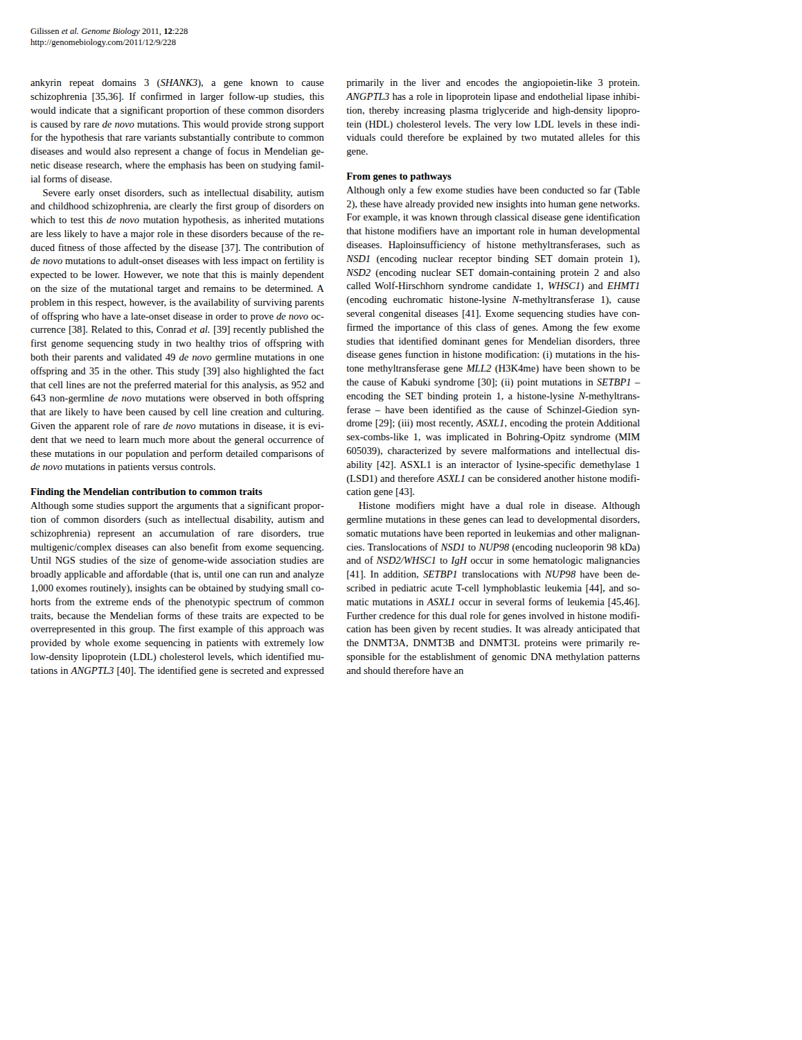Gilissen et al. Genome Biology 2011, 12:228
http://genomebiology.com/2011/12/9/228
ankyrin repeat domains 3 (SHANK3), a gene known to cause schizophrenia [35,36]. If confirmed in larger follow-up studies, this would indicate that a significant proportion of these common disorders is caused by rare de novo mutations. This would provide strong support for the hypothesis that rare variants substantially contribute to common diseases and would also represent a change of focus in Mendelian genetic disease research, where the emphasis has been on studying familial forms of disease.
Severe early onset disorders, such as intellectual disability, autism and childhood schizophrenia, are clearly the first group of disorders on which to test this de novo mutation hypothesis, as inherited mutations are less likely to have a major role in these disorders because of the reduced fitness of those affected by the disease [37]. The contribution of de novo mutations to adult-onset diseases with less impact on fertility is expected to be lower. However, we note that this is mainly dependent on the size of the mutational target and remains to be determined. A problem in this respect, however, is the availability of surviving parents of offspring who have a late-onset disease in order to prove de novo occurrence [38]. Related to this, Conrad et al. [39] recently published the first genome sequencing study in two healthy trios of offspring with both their parents and validated 49 de novo germline mutations in one offspring and 35 in the other. This study [39] also highlighted the fact that cell lines are not the preferred material for this analysis, as 952 and 643 non-germline de novo mutations were observed in both offspring that are likely to have been caused by cell line creation and culturing. Given the apparent role of rare de novo mutations in disease, it is evident that we need to learn much more about the general occurrence of these mutations in our population and perform detailed comparisons of de novo mutations in patients versus controls.
Finding the Mendelian contribution to common traits
Although some studies support the arguments that a significant proportion of common disorders (such as intellectual disability, autism and schizophrenia) represent an accumulation of rare disorders, true multigenic/complex diseases can also benefit from exome sequencing. Until NGS studies of the size of genome-wide association studies are broadly applicable and affordable (that is, until one can run and analyze 1,000 exomes routinely), insights can be obtained by studying small cohorts from the extreme ends of the phenotypic spectrum of common traits, because the Mendelian forms of these traits are expected to be overrepresented in this group. The first example of this approach was provided by whole exome sequencing in patients with extremely low low-density lipoprotein (LDL) cholesterol levels, which identified mutations in ANGPTL3 [40]. The identified gene is secreted and expressed primarily in the liver and encodes the angiopoietin-like 3 protein. ANGPTL3 has a role in lipoprotein lipase and endothelial lipase inhibition, thereby increasing plasma triglyceride and high-density lipoprotein (HDL) cholesterol levels. The very low LDL levels in these individuals could therefore be explained by two mutated alleles for this gene.
From genes to pathways
Although only a few exome studies have been conducted so far (Table 2), these have already provided new insights into human gene networks. For example, it was known through classical disease gene identification that histone modifiers have an important role in human developmental diseases. Haploinsufficiency of histone methyltransferases, such as NSD1 (encoding nuclear receptor binding SET domain protein 1), NSD2 (encoding nuclear SET domain-containing protein 2 and also called Wolf-Hirschhorn syndrome candidate 1, WHSC1) and EHMT1 (encoding euchromatic histone-lysine N-methyltransferase 1), cause several congenital diseases [41]. Exome sequencing studies have confirmed the importance of this class of genes. Among the few exome studies that identified dominant genes for Mendelian disorders, three disease genes function in histone modification: (i) mutations in the histone methyltransferase gene MLL2 (H3K4me) have been shown to be the cause of Kabuki syndrome [30]; (ii) point mutations in SETBP1 – encoding the SET binding protein 1, a histone-lysine N-methyltransferase – have been identified as the cause of Schinzel-Giedion syndrome [29]; (iii) most recently, ASXL1, encoding the protein Additional sex-combs-like 1, was implicated in Bohring-Opitz syndrome (MIM 605039), characterized by severe malformations and intellectual disability [42]. ASXL1 is an interactor of lysine-specific demethylase 1 (LSD1) and therefore ASXL1 can be considered another histone modification gene [43].
Histone modifiers might have a dual role in disease. Although germline mutations in these genes can lead to developmental disorders, somatic mutations have been reported in leukemias and other malignancies. Translocations of NSD1 to NUP98 (encoding nucleoporin 98 kDa) and of NSD2/WHSC1 to IgH occur in some hematologic malignancies [41]. In addition, SETBP1 translocations with NUP98 have been described in pediatric acute T-cell lymphoblastic leukemia [44], and somatic mutations in ASXL1 occur in several forms of leukemia [45,46]. Further credence for this dual role for genes involved in histone modification has been given by recent studies. It was already anticipated that the DNMT3A, DNMT3B and DNMT3L proteins were primarily responsible for the establishment of genomic DNA methylation patterns and should therefore have an